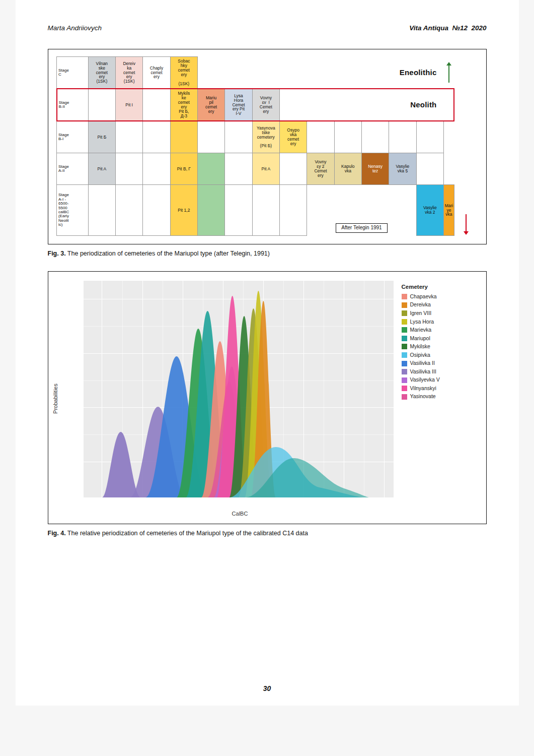Marta Andriiovych
Vita Antiqua №12 2020
| Stage C | Vilnan ske cemet ery (1SK) | Dereiv ka cemet ery (1SK) | Chaply cemet ery | Sobac hky cemet ery (1SK) | Eneolithic | |
| Stage B-II | | Pit I | | Mykils ke cemet ery Pit Б, Д-3 | Mariu pil cemet ery | Lysa Hora Cemet ery Pit I-V | Vovny ɛv I Cemet ery | Neolith | |
| Stage B-I | Pit Б | | | | | | Yasynova tske cemetery (Pit Б) | Osypo vka cemet ery | | | | | | |
| Stage A-II | Pit A | | | Pit B, Г | | | Pit A | | Vovny ɛy 2 Cemet ery | Kapulo vka | Nenasy tez | Vasylie vka 5 | | |
| Stage A-I - 6500- 5500 calBC (Early Neolit ic) | | | | Pit 1,2 | | | | | After Telegin 1991 | Vasylie vka 2 | Mariye vka | |
Fig. 3. The periodization of cemeteries of the Mariupol type (after Telegin, 1991)
0.0075
0.0050
0.0025
0.0000
-10000
-9000
-8000
-7000
-6000
-5000
-4000
-3000
Probabilities
CalBC
Cemetery
Chapaevka
Dereivka
Igren VIII
Lysa Hora
Marievka
Mariupol
Mykilske
Osipivka
Vasilivka II
Vasilivka III
Vasilyevka V
Vilnyanskyi
Yasinovate
Fig. 4. The relative periodization of cemeteries of the Mariupol type of the calibrated C14 data
30